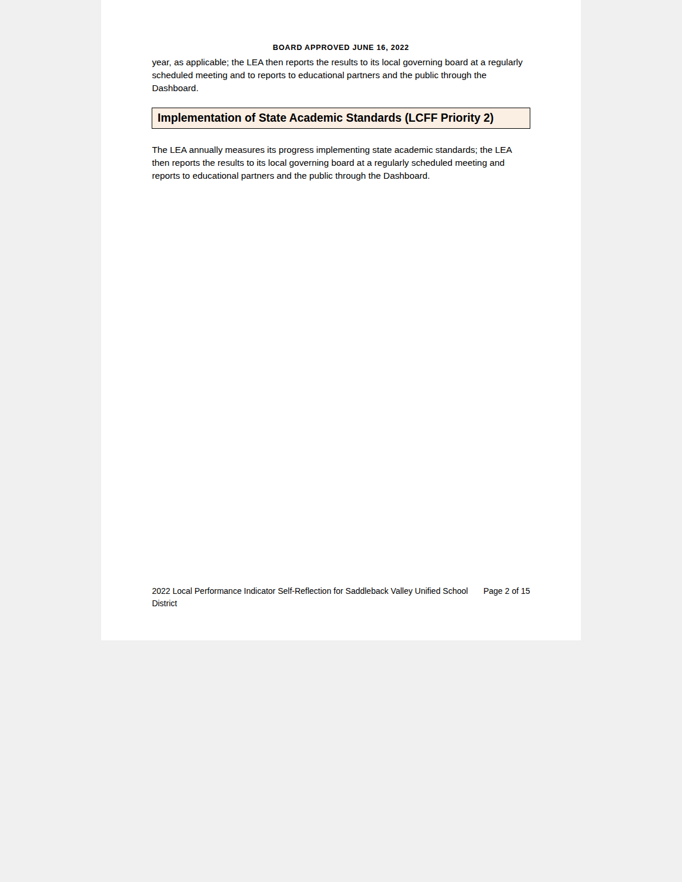BOARD APPROVED JUNE 16, 2022
year, as applicable; the LEA then reports the results to its local governing board at a regularly scheduled meeting and to reports to educational partners and the public through the Dashboard.
Implementation of State Academic Standards (LCFF Priority 2)
The LEA annually measures its progress implementing state academic standards; the LEA then reports the results to its local governing board at a regularly scheduled meeting and reports to educational partners and the public through the Dashboard.
2022 Local Performance Indicator Self-Reflection for Saddleback Valley Unified School District Page 2 of 15